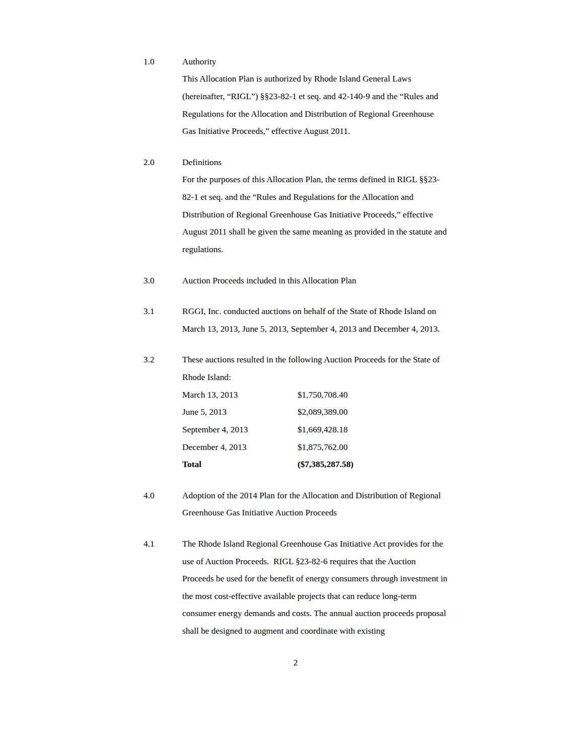1.0
Authority
This Allocation Plan is authorized by Rhode Island General Laws (hereinafter, “RIGL”) §§23-82-1 et seq. and 42-140-9 and the “Rules and Regulations for the Allocation and Distribution of Regional Greenhouse Gas Initiative Proceeds,” effective August 2011.
2.0
Definitions
For the purposes of this Allocation Plan, the terms defined in RIGL §§23-82-1 et seq. and the “Rules and Regulations for the Allocation and Distribution of Regional Greenhouse Gas Initiative Proceeds,” effective August 2011 shall be given the same meaning as provided in the statute and regulations.
3.0
Auction Proceeds included in this Allocation Plan
3.1
RGGI, Inc. conducted auctions on behalf of the State of Rhode Island on March 13, 2013, June 5, 2013, September 4, 2013 and December 4, 2013.
3.2
These auctions resulted in the following Auction Proceeds for the State of Rhode Island:
| March 13, 2013 | $1,750,708.40 |
| June 5, 2013 | $2,089,389.00 |
| September 4, 2013 | $1,669,428.18 |
| December 4, 2013 | $1,875,762.00 |
| Total | ($7,385,287.58) |
4.0
Adoption of the 2014 Plan for the Allocation and Distribution of Regional Greenhouse Gas Initiative Auction Proceeds
4.1
The Rhode Island Regional Greenhouse Gas Initiative Act provides for the use of Auction Proceeds. RIGL §23-82-6 requires that the Auction Proceeds be used for the benefit of energy consumers through investment in the most cost-effective available projects that can reduce long-term consumer energy demands and costs. The annual auction proceeds proposal shall be designed to augment and coordinate with existing
2